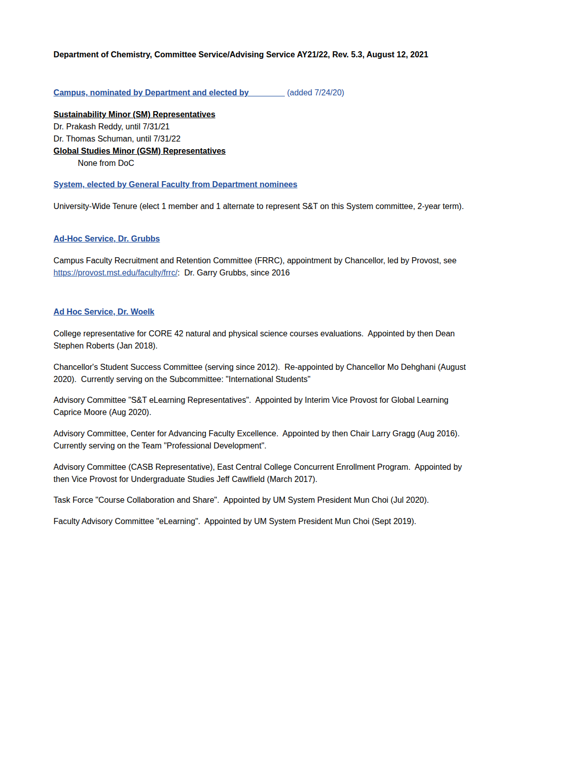Department of Chemistry, Committee Service/Advising Service AY21/22, Rev. 5.3, August 12, 2021
Campus, nominated by Department and elected by
(added 7/24/20)
Sustainability Minor (SM) Representatives
Dr. Prakash Reddy, until 7/31/21
Dr. Thomas Schuman, until 7/31/22
Global Studies Minor (GSM) Representatives
None from DoC
System, elected by General Faculty from Department nominees
University-Wide Tenure (elect 1 member and 1 alternate to represent S&T on this System committee, 2-year term).
Ad-Hoc Service, Dr. Grubbs
Campus Faculty Recruitment and Retention Committee (FRRC), appointment by Chancellor, led by Provost, see https://provost.mst.edu/faculty/frrc/: Dr. Garry Grubbs, since 2016
Ad Hoc Service, Dr. Woelk
College representative for CORE 42 natural and physical science courses evaluations. Appointed by then Dean Stephen Roberts (Jan 2018).
Chancellor's Student Success Committee (serving since 2012). Re-appointed by Chancellor Mo Dehghani (August 2020). Currently serving on the Subcommittee: "International Students"
Advisory Committee "S&T eLearning Representatives". Appointed by Interim Vice Provost for Global Learning Caprice Moore (Aug 2020).
Advisory Committee, Center for Advancing Faculty Excellence. Appointed by then Chair Larry Gragg (Aug 2016). Currently serving on the Team "Professional Development".
Advisory Committee (CASB Representative), East Central College Concurrent Enrollment Program. Appointed by then Vice Provost for Undergraduate Studies Jeff Cawlfield (March 2017).
Task Force "Course Collaboration and Share". Appointed by UM System President Mun Choi (Jul 2020).
Faculty Advisory Committee "eLearning". Appointed by UM System President Mun Choi (Sept 2019).